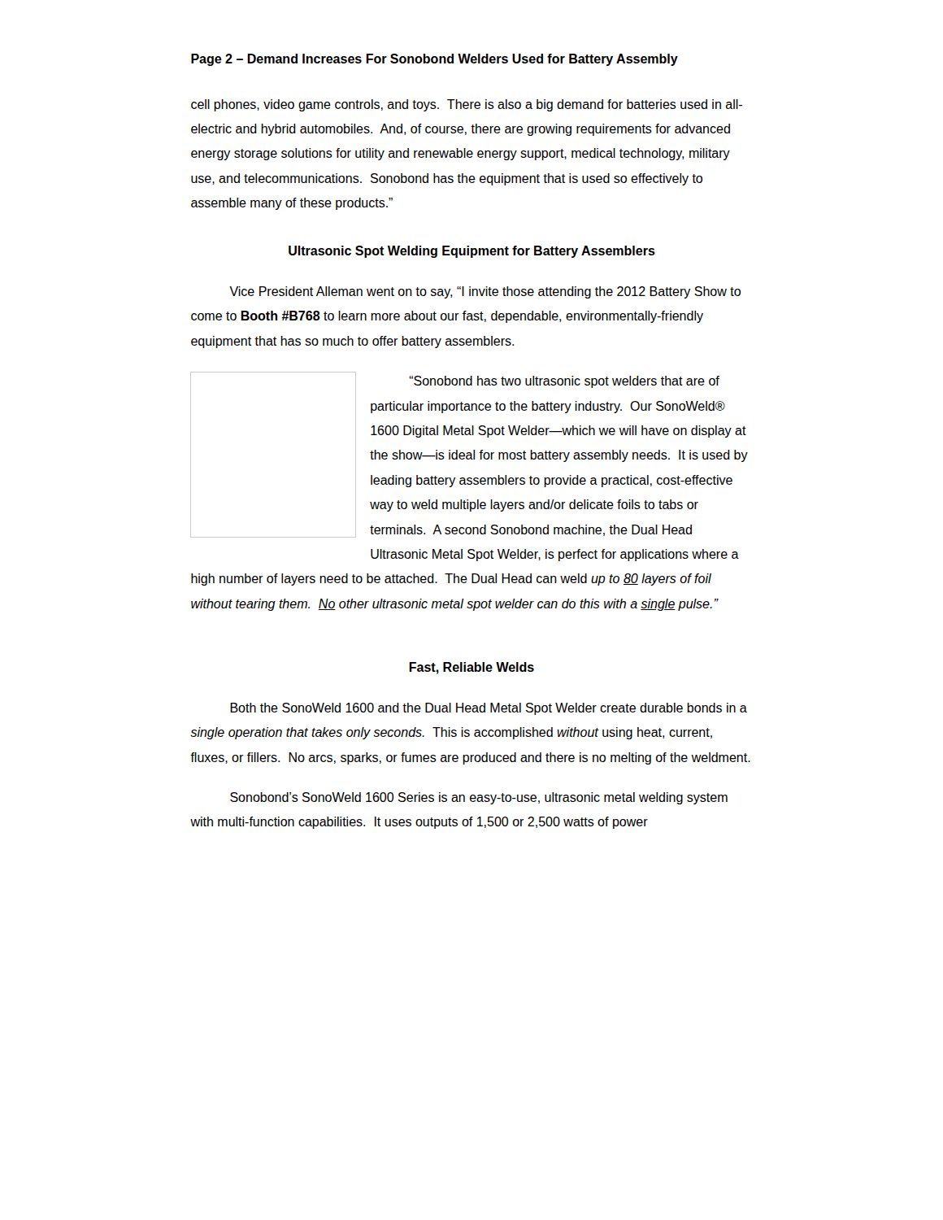Page 2 – Demand Increases For Sonobond Welders Used for Battery Assembly
cell phones, video game controls, and toys. There is also a big demand for batteries used in all-electric and hybrid automobiles. And, of course, there are growing requirements for advanced energy storage solutions for utility and renewable energy support, medical technology, military use, and telecommunications. Sonobond has the equipment that is used so effectively to assemble many of these products.”
Ultrasonic Spot Welding Equipment for Battery Assemblers
Vice President Alleman went on to say, “I invite those attending the 2012 Battery Show to come to Booth #B768 to learn more about our fast, dependable, environmentally-friendly equipment that has so much to offer battery assemblers.
“Sonobond has two ultrasonic spot welders that are of particular importance to the battery industry. Our SonoWeld® 1600 Digital Metal Spot Welder—which we will have on display at the show—is ideal for most battery assembly needs. It is used by leading battery assemblers to provide a practical, cost-effective way to weld multiple layers and/or delicate foils to tabs or terminals. A second Sonobond machine, the Dual Head Ultrasonic Metal Spot Welder, is perfect for applications where a high number of layers need to be attached. The Dual Head can weld up to 80 layers of foil without tearing them. No other ultrasonic metal spot welder can do this with a single pulse.”
Fast, Reliable Welds
Both the SonoWeld 1600 and the Dual Head Metal Spot Welder create durable bonds in a single operation that takes only seconds. This is accomplished without using heat, current, fluxes, or fillers. No arcs, sparks, or fumes are produced and there is no melting of the weldment.
Sonobond’s SonoWeld 1600 Series is an easy-to-use, ultrasonic metal welding system with multi-function capabilities. It uses outputs of 1,500 or 2,500 watts of power